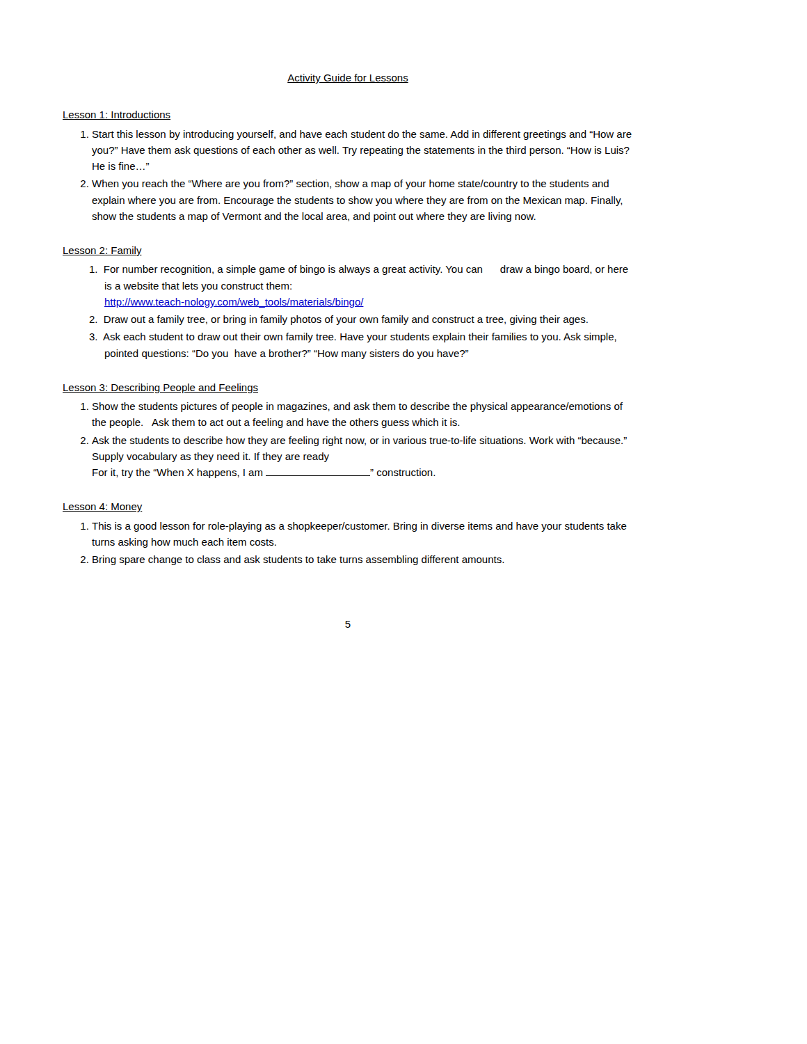Activity Guide for Lessons
Lesson 1: Introductions
Start this lesson by introducing yourself, and have each student do the same. Add in different greetings and “How are you?” Have them ask questions of each other as well. Try repeating the statements in the third person. “How is Luis? He is fine…”
When you reach the “Where are you from?” section, show a map of your home state/country to the students and explain where you are from. Encourage the students to show you where they are from on the Mexican map. Finally, show the students a map of Vermont and the local area, and point out where they are living now.
Lesson 2: Family
1. For number recognition, a simple game of bingo is always a great activity. You can draw a bingo board, or here is a website that lets you construct them:
http://www.teach-nology.com/web_tools/materials/bingo/
2. Draw out a family tree, or bring in family photos of your own family and construct a tree, giving their ages.
3. Ask each student to draw out their own family tree. Have your students explain their families to you. Ask simple, pointed questions: “Do you have a brother?” “How many sisters do you have?”
Lesson 3: Describing People and Feelings
Show the students pictures of people in magazines, and ask them to describe the physical appearance/emotions of the people. Ask them to act out a feeling and have the others guess which it is.
Ask the students to describe how they are feeling right now, or in various true-to-life situations. Work with “because.” Supply vocabulary as they need it. If they are ready
For it, try the “When X happens, I am ” construction.
Lesson 4: Money
This is a good lesson for role-playing as a shopkeeper/customer. Bring in diverse items and have your students take turns asking how much each item costs.
Bring spare change to class and ask students to take turns assembling different amounts.
5